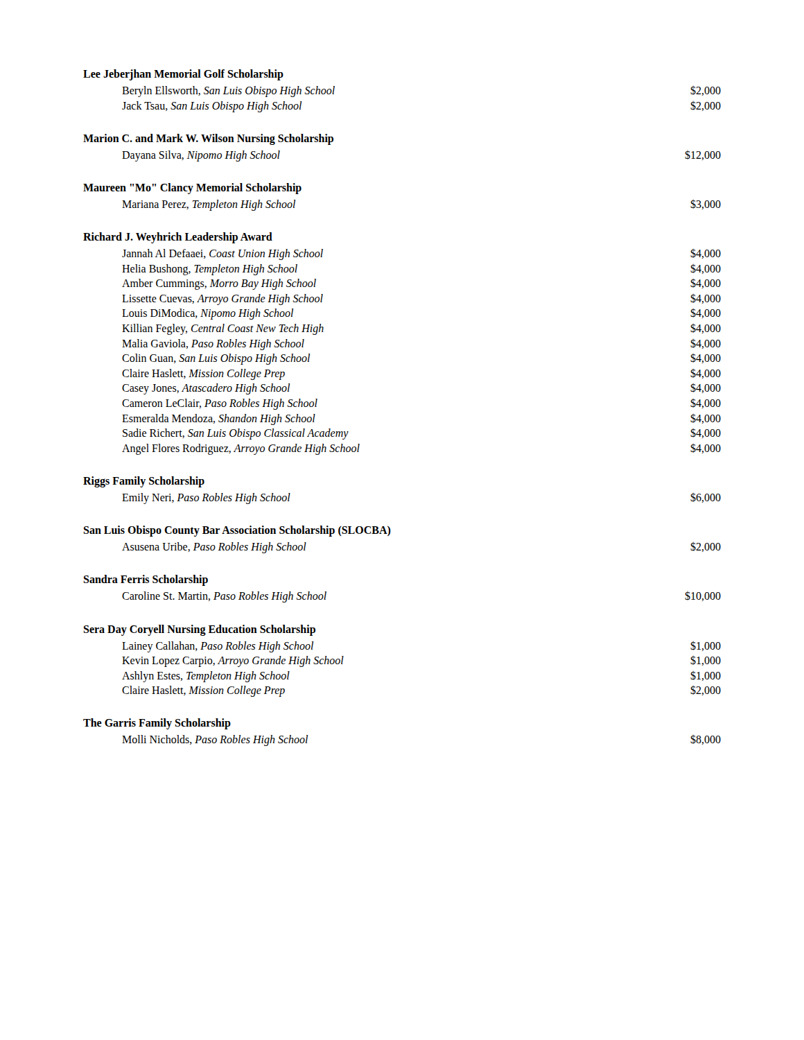Lee Jeberjhan Memorial Golf Scholarship
| Beryln Ellsworth, San Luis Obispo High School | $2,000 |
| Jack Tsau, San Luis Obispo High School | $2,000 |
Marion C. and Mark W. Wilson Nursing Scholarship
| Dayana Silva, Nipomo High School | $12,000 |
Maureen "Mo" Clancy Memorial Scholarship
| Mariana Perez, Templeton High School | $3,000 |
Richard J. Weyhrich Leadership Award
| Jannah Al Defaaei, Coast Union High School | $4,000 |
| Helia Bushong, Templeton High School | $4,000 |
| Amber Cummings, Morro Bay High School | $4,000 |
| Lissette Cuevas, Arroyo Grande High School | $4,000 |
| Louis DiModica, Nipomo High School | $4,000 |
| Killian Fegley, Central Coast New Tech High | $4,000 |
| Malia Gaviola, Paso Robles High School | $4,000 |
| Colin Guan, San Luis Obispo High School | $4,000 |
| Claire Haslett, Mission College Prep | $4,000 |
| Casey Jones, Atascadero High School | $4,000 |
| Cameron LeClair, Paso Robles High School | $4,000 |
| Esmeralda Mendoza, Shandon High School | $4,000 |
| Sadie Richert, San Luis Obispo Classical Academy | $4,000 |
| Angel Flores Rodriguez, Arroyo Grande High School | $4,000 |
Riggs Family Scholarship
| Emily Neri, Paso Robles High School | $6,000 |
San Luis Obispo County Bar Association Scholarship (SLOCBA)
| Asusena Uribe, Paso Robles High School | $2,000 |
Sandra Ferris Scholarship
| Caroline St. Martin, Paso Robles High School | $10,000 |
Sera Day Coryell Nursing Education Scholarship
| Lainey Callahan, Paso Robles High School | $1,000 |
| Kevin Lopez Carpio, Arroyo Grande High School | $1,000 |
| Ashlyn Estes, Templeton High School | $1,000 |
| Claire Haslett, Mission College Prep | $2,000 |
The Garris Family Scholarship
| Molli Nicholds, Paso Robles High School | $8,000 |